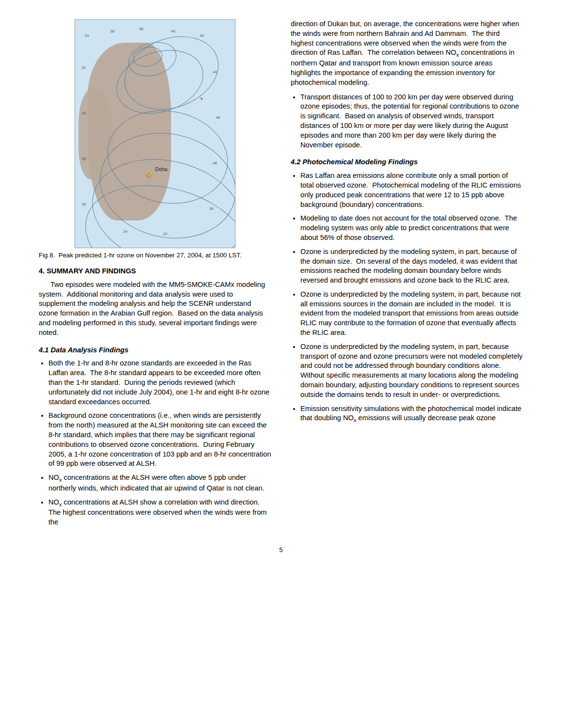34 36 38 40 42 32 30 28 26 44 46 48 50 24 22 + ★ Doha
Fig 8. Peak predicted 1-hr ozone on November 27, 2004, at 1500 LST.
4. SUMMARY AND FINDINGS
Two episodes were modeled with the MM5-SMOKE-CAMx modeling system. Additional monitoring and data analysis were used to supplement the modeling analysis and help the SCENR understand ozone formation in the Arabian Gulf region. Based on the data analysis and modeling performed in this study, several important findings were noted.
4.1 Data Analysis Findings
Both the 1-hr and 8-hr ozone standards are exceeded in the Ras Laffan area. The 8-hr standard appears to be exceeded more often than the 1-hr standard. During the periods reviewed (which unfortunately did not include July 2004), one 1-hr and eight 8-hr ozone standard exceedances occurred.
Background ozone concentrations (i.e., when winds are persistently from the north) measured at the ALSH monitoring site can exceed the 8-hr standard, which implies that there may be significant regional contributions to observed ozone concentrations. During February 2005, a 1-hr ozone concentration of 103 ppb and an 8-hr concentration of 99 ppb were observed at ALSH.
NOx concentrations at the ALSH were often above 5 ppb under northerly winds, which indicated that air upwind of Qatar is not clean.
NOx concentrations at ALSH show a correlation with wind direction. The highest concentrations were observed when the winds were from the
direction of Dukan but, on average, the concentrations were higher when the winds were from northern Bahrain and Ad Dammam. The third highest concentrations were observed when the winds were from the direction of Ras Laffan. The correlation between NOx concentrations in northern Qatar and transport from known emission source areas highlights the importance of expanding the emission inventory for photochemical modeling.
Transport distances of 100 to 200 km per day were observed during ozone episodes; thus, the potential for regional contributions to ozone is significant. Based on analysis of observed winds, transport distances of 100 km or more per day were likely during the August episodes and more than 200 km per day were likely during the November episode.
4.2 Photochemical Modeling Findings
Ras Laffan area emissions alone contribute only a small portion of total observed ozone. Photochemical modeling of the RLIC emissions only produced peak concentrations that were 12 to 15 ppb above background (boundary) concentrations.
Modeling to date does not account for the total observed ozone. The modeling system was only able to predict concentrations that were about 56% of those observed.
Ozone is underpredicted by the modeling system, in part, because of the domain size. On several of the days modeled, it was evident that emissions reached the modeling domain boundary before winds reversed and brought emissions and ozone back to the RLIC area.
Ozone is underpredicted by the modeling system, in part, because not all emissions sources in the domain are included in the model. It is evident from the modeled transport that emissions from areas outside RLIC may contribute to the formation of ozone that eventually affects the RLIC area.
Ozone is underpredicted by the modeling system, in part, because transport of ozone and ozone precursors were not modeled completely and could not be addressed through boundary conditions alone. Without specific measurements at many locations along the modeling domain boundary, adjusting boundary conditions to represent sources outside the domains tends to result in under- or overpredictions.
Emission sensitivity simulations with the photochemical model indicate that doubling NOx emissions will usually decrease peak ozone
5